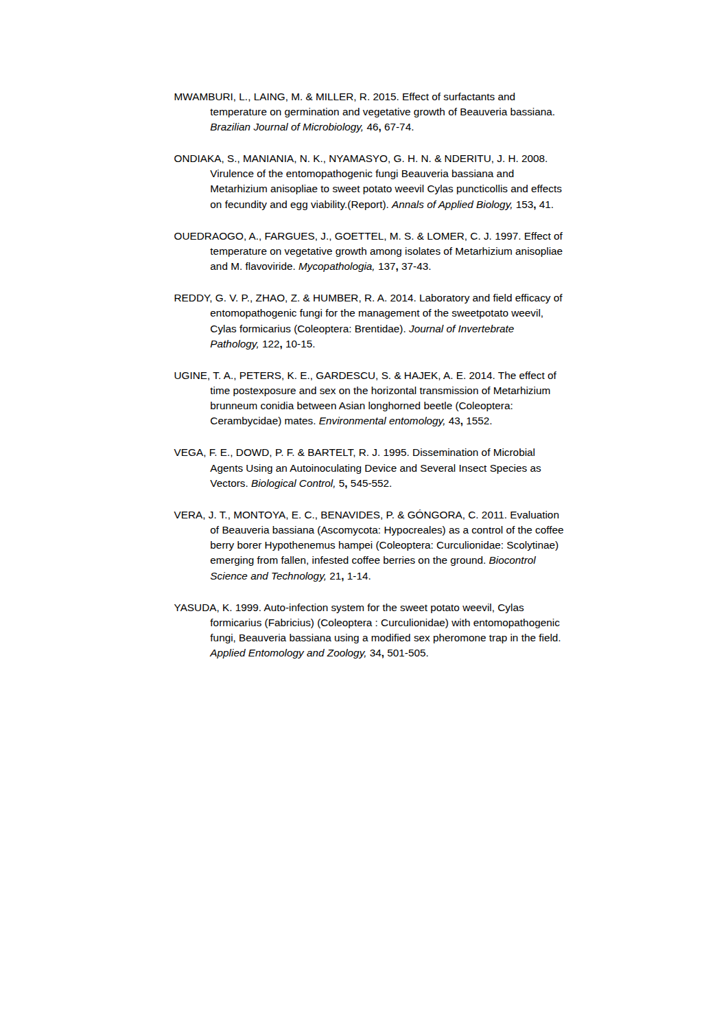MWAMBURI, L., LAING, M. & MILLER, R. 2015. Effect of surfactants and temperature on germination and vegetative growth of Beauveria bassiana. Brazilian Journal of Microbiology, 46, 67-74.
ONDIAKA, S., MANIANIA, N. K., NYAMASYO, G. H. N. & NDERITU, J. H. 2008. Virulence of the entomopathogenic fungi Beauveria bassiana and Metarhizium anisopliae to sweet potato weevil Cylas puncticollis and effects on fecundity and egg viability.(Report). Annals of Applied Biology, 153, 41.
OUEDRAOGO, A., FARGUES, J., GOETTEL, M. S. & LOMER, C. J. 1997. Effect of temperature on vegetative growth among isolates of Metarhizium anisopliae and M. flavoviride. Mycopathologia, 137, 37-43.
REDDY, G. V. P., ZHAO, Z. & HUMBER, R. A. 2014. Laboratory and field efficacy of entomopathogenic fungi for the management of the sweetpotato weevil, Cylas formicarius (Coleoptera: Brentidae). Journal of Invertebrate Pathology, 122, 10-15.
UGINE, T. A., PETERS, K. E., GARDESCU, S. & HAJEK, A. E. 2014. The effect of time postexposure and sex on the horizontal transmission of Metarhizium brunneum conidia between Asian longhorned beetle (Coleoptera: Cerambycidae) mates. Environmental entomology, 43, 1552.
VEGA, F. E., DOWD, P. F. & BARTELT, R. J. 1995. Dissemination of Microbial Agents Using an Autoinoculating Device and Several Insect Species as Vectors. Biological Control, 5, 545-552.
VERA, J. T., MONTOYA, E. C., BENAVIDES, P. & GÓNGORA, C. 2011. Evaluation of Beauveria bassiana (Ascomycota: Hypocreales) as a control of the coffee berry borer Hypothenemus hampei (Coleoptera: Curculionidae: Scolytinae) emerging from fallen, infested coffee berries on the ground. Biocontrol Science and Technology, 21, 1-14.
YASUDA, K. 1999. Auto-infection system for the sweet potato weevil, Cylas formicarius (Fabricius) (Coleoptera : Curculionidae) with entomopathogenic fungi, Beauveria bassiana using a modified sex pheromone trap in the field. Applied Entomology and Zoology, 34, 501-505.